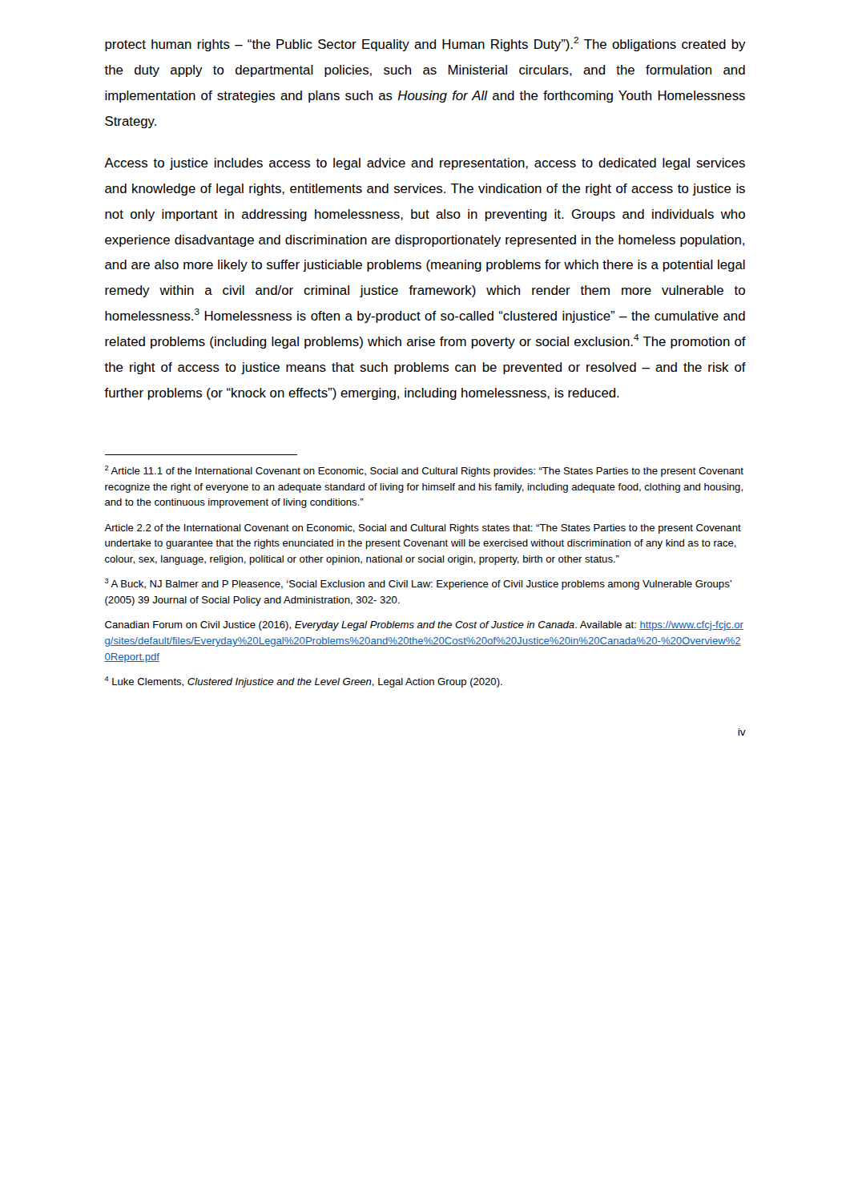protect human rights – “the Public Sector Equality and Human Rights Duty”).2 The obligations created by the duty apply to departmental policies, such as Ministerial circulars, and the formulation and implementation of strategies and plans such as Housing for All and the forthcoming Youth Homelessness Strategy.
Access to justice includes access to legal advice and representation, access to dedicated legal services and knowledge of legal rights, entitlements and services. The vindication of the right of access to justice is not only important in addressing homelessness, but also in preventing it. Groups and individuals who experience disadvantage and discrimination are disproportionately represented in the homeless population, and are also more likely to suffer justiciable problems (meaning problems for which there is a potential legal remedy within a civil and/or criminal justice framework) which render them more vulnerable to homelessness.3 Homelessness is often a by-product of so-called “clustered injustice” – the cumulative and related problems (including legal problems) which arise from poverty or social exclusion.4 The promotion of the right of access to justice means that such problems can be prevented or resolved – and the risk of further problems (or “knock on effects”) emerging, including homelessness, is reduced.
2 Article 11.1 of the International Covenant on Economic, Social and Cultural Rights provides: “The States Parties to the present Covenant recognize the right of everyone to an adequate standard of living for himself and his family, including adequate food, clothing and housing, and to the continuous improvement of living conditions.”
Article 2.2 of the International Covenant on Economic, Social and Cultural Rights states that: “The States Parties to the present Covenant undertake to guarantee that the rights enunciated in the present Covenant will be exercised without discrimination of any kind as to race, colour, sex, language, religion, political or other opinion, national or social origin, property, birth or other status.”
3 A Buck, NJ Balmer and P Pleasence, ‘Social Exclusion and Civil Law: Experience of Civil Justice problems among Vulnerable Groups’ (2005) 39 Journal of Social Policy and Administration, 302- 320.
Canadian Forum on Civil Justice (2016), Everyday Legal Problems and the Cost of Justice in Canada. Available at: https://www.cfcj-fcjc.org/sites/default/files/Everyday%20Legal%20Problems%20and%20the%20Cost%20of%20Justice%20in%20Canada%20-%20Overview%20Report.pdf
4 Luke Clements, Clustered Injustice and the Level Green, Legal Action Group (2020).
iv